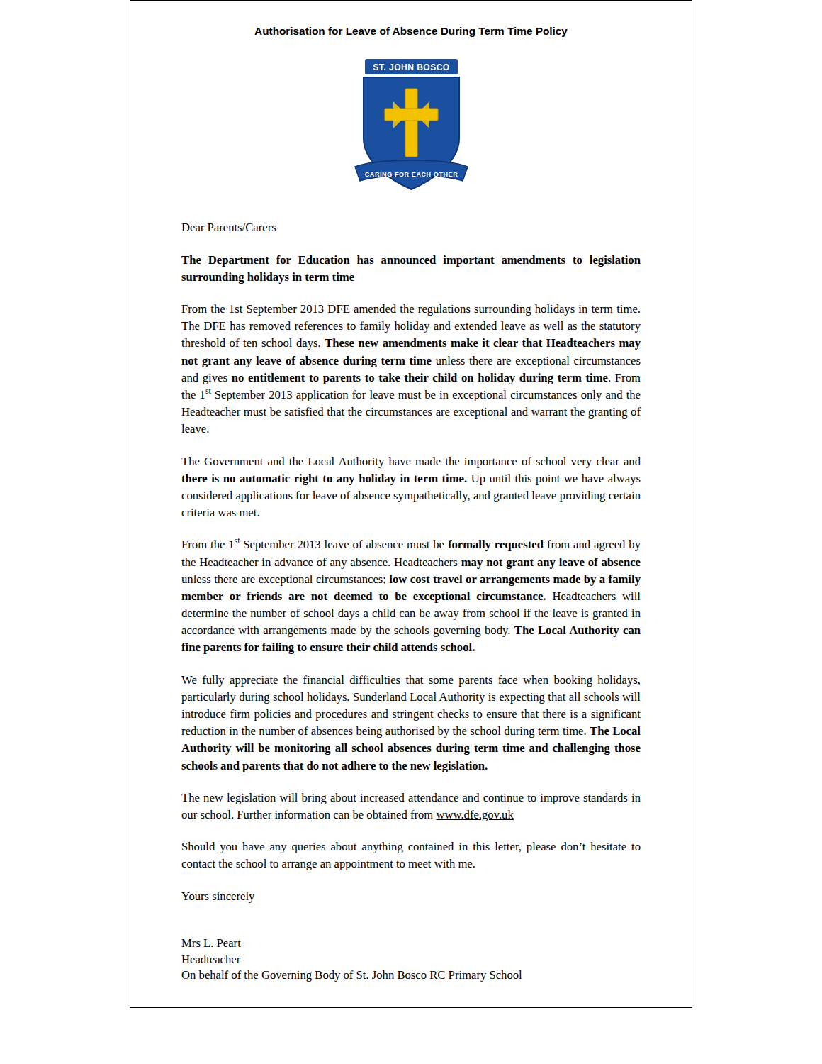Authorisation for Leave of Absence During Term Time Policy
ST. JOHN BOSCO CARING FOR EACH OTHER
Dear Parents/Carers
The Department for Education has announced important amendments to legislation surrounding holidays in term time
From the 1st September 2013 DFE amended the regulations surrounding holidays in term time. The DFE has removed references to family holiday and extended leave as well as the statutory threshold of ten school days. These new amendments make it clear that Headteachers may not grant any leave of absence during term time unless there are exceptional circumstances and gives no entitlement to parents to take their child on holiday during term time. From the 1st September 2013 application for leave must be in exceptional circumstances only and the Headteacher must be satisfied that the circumstances are exceptional and warrant the granting of leave.
The Government and the Local Authority have made the importance of school very clear and there is no automatic right to any holiday in term time. Up until this point we have always considered applications for leave of absence sympathetically, and granted leave providing certain criteria was met.
From the 1st September 2013 leave of absence must be formally requested from and agreed by the Headteacher in advance of any absence. Headteachers may not grant any leave of absence unless there are exceptional circumstances; low cost travel or arrangements made by a family member or friends are not deemed to be exceptional circumstance. Headteachers will determine the number of school days a child can be away from school if the leave is granted in accordance with arrangements made by the schools governing body. The Local Authority can fine parents for failing to ensure their child attends school.
We fully appreciate the financial difficulties that some parents face when booking holidays, particularly during school holidays. Sunderland Local Authority is expecting that all schools will introduce firm policies and procedures and stringent checks to ensure that there is a significant reduction in the number of absences being authorised by the school during term time. The Local Authority will be monitoring all school absences during term time and challenging those schools and parents that do not adhere to the new legislation.
The new legislation will bring about increased attendance and continue to improve standards in our school. Further information can be obtained from www.dfe.gov.uk
Should you have any queries about anything contained in this letter, please don’t hesitate to contact the school to arrange an appointment to meet with me.
Yours sincerely
Mrs L. Peart
Headteacher
On behalf of the Governing Body of St. John Bosco RC Primary School